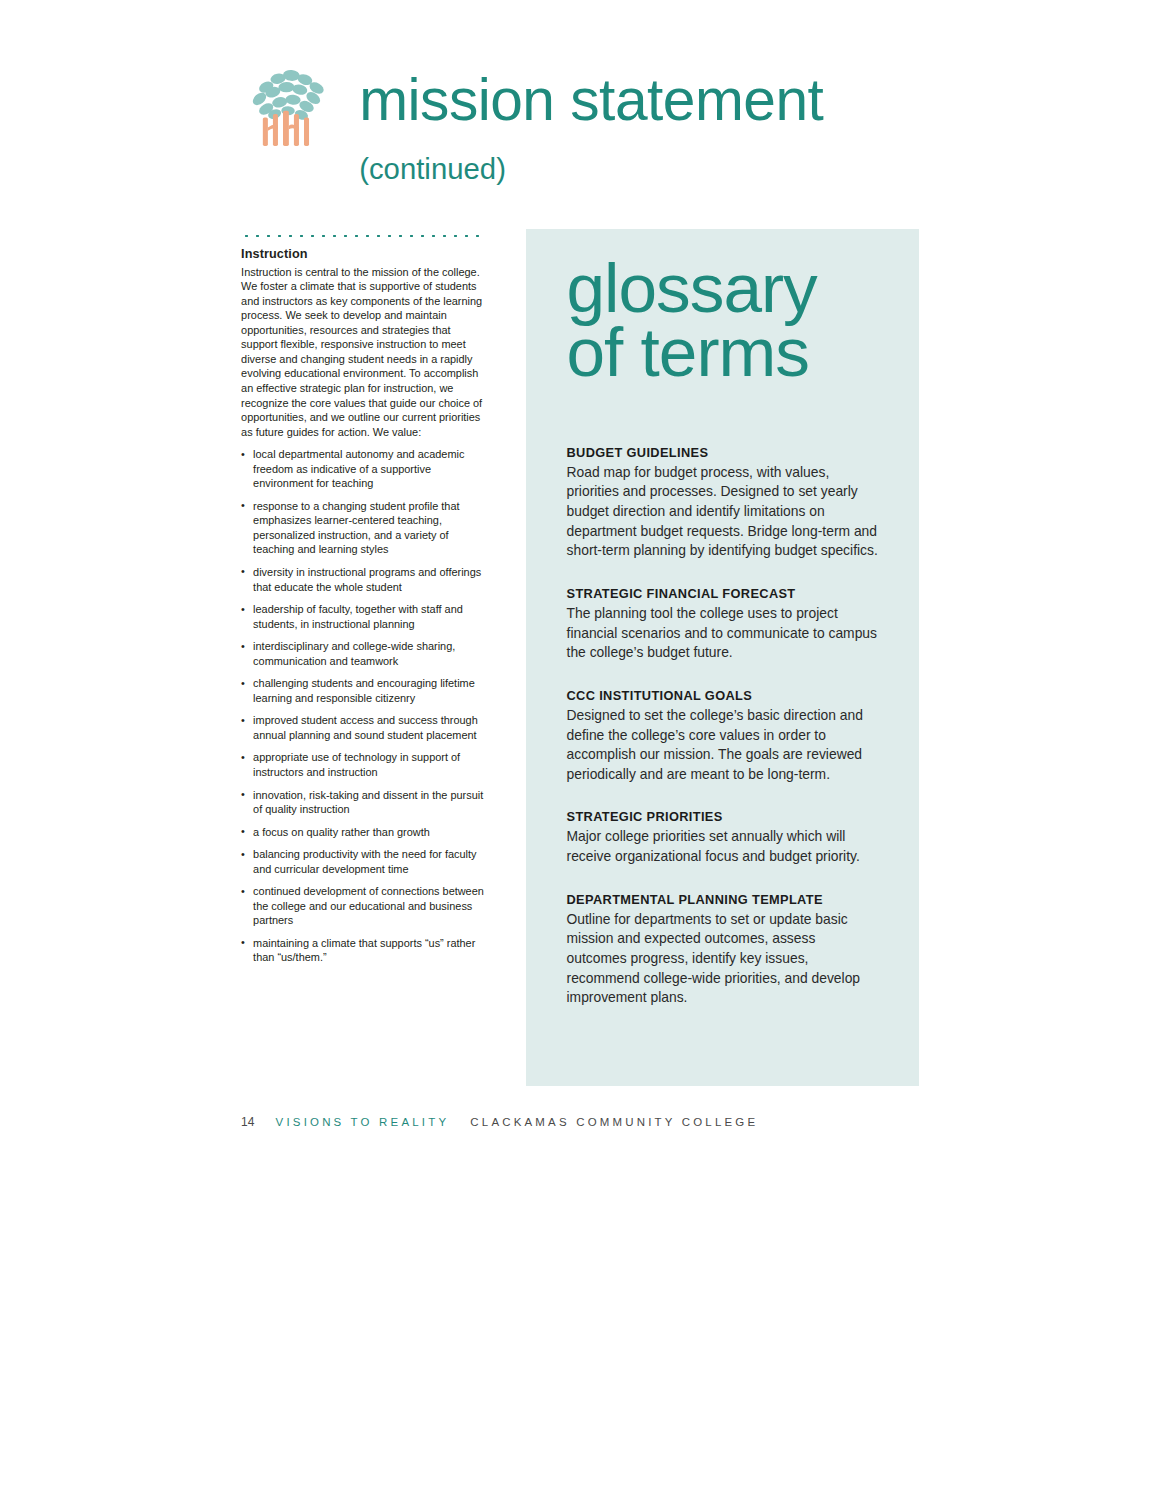mission statement (continued)
Instruction
Instruction is central to the mission of the college. We foster a climate that is supportive of students and instructors as key components of the learning process. We seek to develop and maintain opportunities, resources and strategies that support flexible, responsive instruction to meet diverse and changing student needs in a rapidly evolving educational environment. To accomplish an effective strategic plan for instruction, we recognize the core values that guide our choice of opportunities, and we outline our current priorities as future guides for action. We value:
local departmental autonomy and academic freedom as indicative of a supportive environment for teaching
response to a changing student profile that emphasizes learner-centered teaching, personalized instruction, and a variety of teaching and learning styles
diversity in instructional programs and offerings that educate the whole student
leadership of faculty, together with staff and students, in instructional planning
interdisciplinary and college-wide sharing, communication and teamwork
challenging students and encouraging lifetime learning and responsible citizenry
improved student access and success through annual planning and sound student placement
appropriate use of technology in support of instructors and instruction
innovation, risk-taking and dissent in the pursuit of quality instruction
a focus on quality rather than growth
balancing productivity with the need for faculty and curricular development time
continued development of connections between the college and our educational and business partners
maintaining a climate that supports “us” rather than “us/them.”
glossary of terms
BUDGET GUIDELINES
Road map for budget process, with values, priorities and processes. Designed to set yearly budget direction and identify limitations on department budget requests. Bridge long-term and short-term planning by identifying budget specifics.
STRATEGIC FINANCIAL FORECAST
The planning tool the college uses to project financial scenarios and to communicate to campus the college’s budget future.
CCC INSTITUTIONAL GOALS
Designed to set the college’s basic direction and define the college’s core values in order to accomplish our mission. The goals are reviewed periodically and are meant to be long-term.
STRATEGIC PRIORITIES
Major college priorities set annually which will receive organizational focus and budget priority.
DEPARTMENTAL PLANNING TEMPLATE
Outline for departments to set or update basic mission and expected outcomes, assess outcomes progress, identify key issues, recommend college-wide priorities, and develop improvement plans.
14 VISIONS TO REALITY CLACKAMAS COMMUNITY COLLEGE